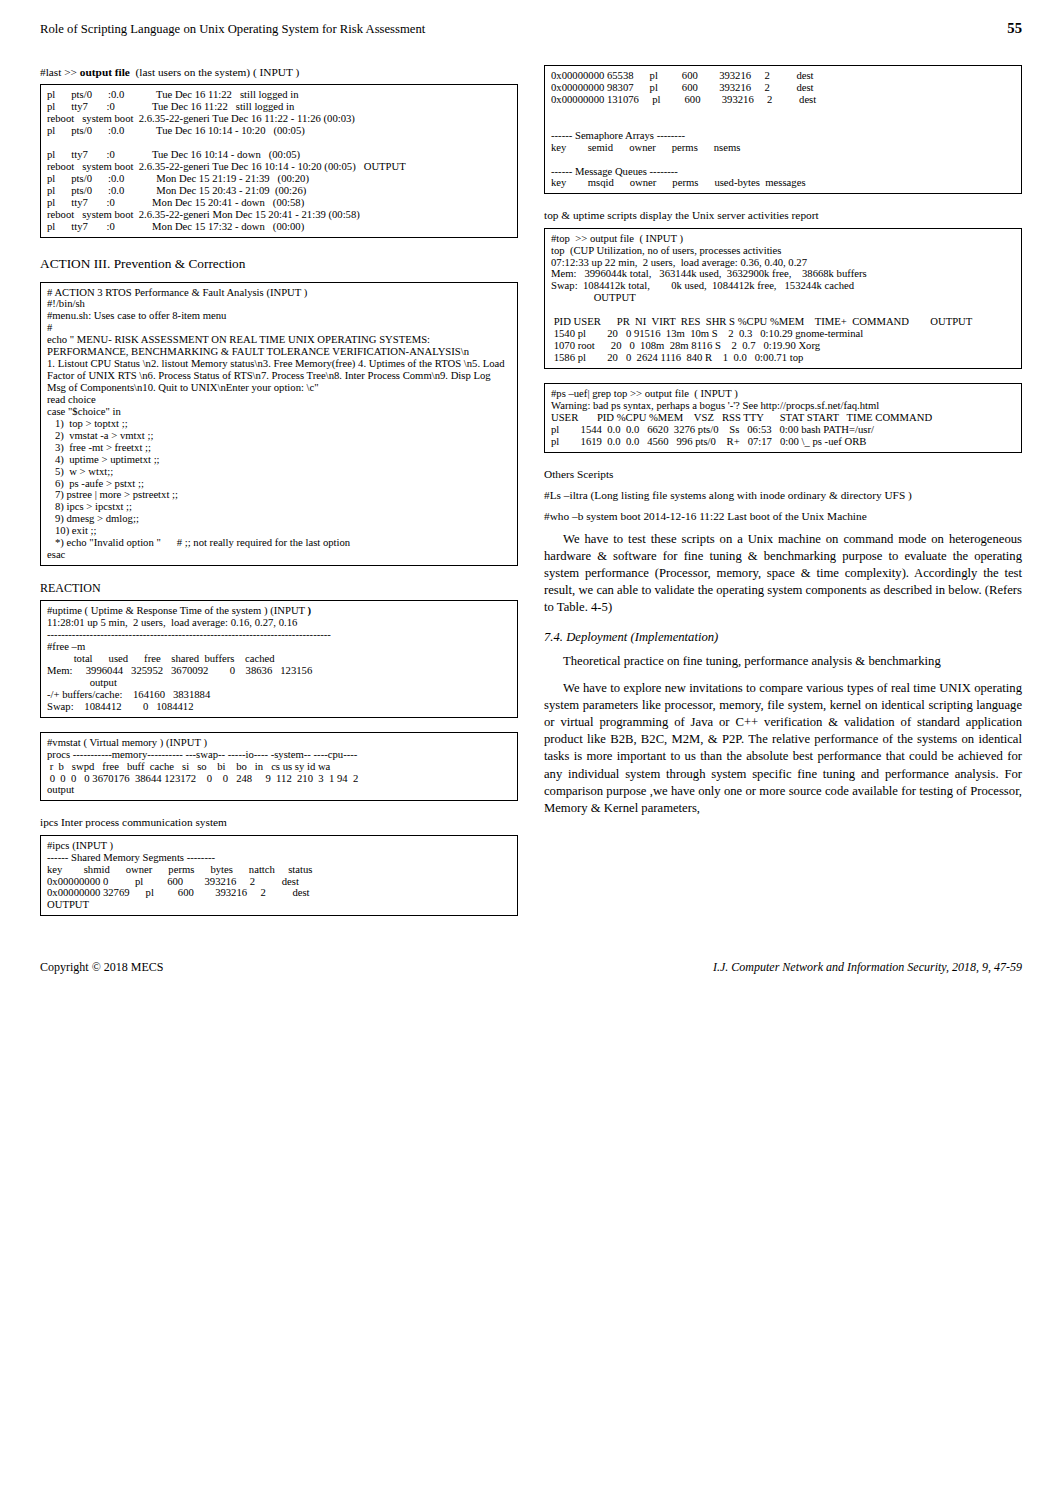Role of Scripting Language on Unix Operating System for Risk Assessment
55
#last >> output file (last users on the system) ( INPUT )
pl pts/0 :0.0 Tue Dec 16 11:22 still logged in pl tty7 :0 Tue Dec 16 11:22 still logged in reboot system boot 2.6.35-22-generi Tue Dec 16 11:22 - 11:26 (00:03) pl pts/0 :0.0 Tue Dec 16 10:14 - 10:20 (00:05) pl tty7 :0 Tue Dec 16 10:14 - down (00:05) reboot system boot 2.6.35-22-generi Tue Dec 16 10:14 - 10:20 (00:05) OUTPUT pl pts/0 :0.0 Mon Dec 15 21:19 - 21:39 (00:20) pl pts/0 :0.0 Mon Dec 15 20:43 - 21:09 (00:26) pl tty7 :0 Mon Dec 15 20:41 - down (00:58) reboot system boot 2.6.35-22-generi Mon Dec 15 20:41 - 21:39 (00:58) pl tty7 :0 Mon Dec 15 17:32 - down (00:00)
ACTION III. Prevention & Correction
# ACTION 3 RTOS Performance & Fault Analysis (INPUT ) #!/bin/sh #menu.sh: Uses case to offer 8-item menu # echo " MENU- RISK ASSESSMENT ON REAL TIME UNIX OPERATING SYSTEMS: PERFORMANCE, BENCHMARKING & FAULT TOLERANCE VERIFICATION-ANALYSIS\n 1. Listout CPU Status \n2. listout Memory status\n3. Free Memory(free) 4. Uptimes of the RTOS \n5. Load Factor of UNIX RTS \n6. Process Status of RTS\n7. Process Tree\n8. Inter Process Comm\n9. Disp Log Msg of Components\n10. Quit to UNIX\nEnter your option: \c" read choice case "$choice" in 1) top > toptxt ;; 2) vmstat -a > vmtxt ;; 3) free -mt > freetxt ;; 4) uptime > uptimetxt ;; 5) w > wtxt;; 6) ps -aufe > pstxt ;; 7) pstree | more > pstreetxt ;; 8) ipcs > ipcstxt ;; 9) dmesg > dmlog;; 10) exit ;; *) echo "Invalid option " # ;; not really required for the last option esac
REACTION
#uptime ( Uptime & Response Time of the system ) (INPUT ) 11:28:01 up 5 min, 2 users, load average: 0.16, 0.27, 0.16 -------------------------------------------------------------------------------- #free –m total used free shared buffers cached Mem: 3996044 325952 3670092 0 38636 123156 output -/+ buffers/cache: 164160 3831884 Swap: 1084412 0 1084412
#vmstat ( Virtual memory ) (INPUT ) procs -----------memory---------- ---swap-- -----io---- -system-- ----cpu---- r b swpd free buff cache si so bi bo in cs us sy id wa 0 0 0 0 3670176 38644 123172 0 0 248 9 112 210 3 1 94 2 output
ipcs Inter process communication system
#ipcs (INPUT ) ------ Shared Memory Segments -------- key shmid owner perms bytes nattch status 0x00000000 0 pl 600 393216 2 dest 0x00000000 32769 pl 600 393216 2 dest OUTPUT
0x00000000 65538 pl 600 393216 2 dest 0x00000000 98307 pl 600 393216 2 dest 0x00000000 131076 pl 600 393216 2 dest ------ Semaphore Arrays -------- key semid owner perms nsems ------ Message Queues -------- key msqid owner perms used-bytes messages
top & uptime scripts display the Unix server activities report
#top >> output file ( INPUT ) top (CUP Utilization, no of users, processes activities 07:12:33 up 22 min, 2 users, load average: 0.36, 0.40, 0.27 Mem: 3996044k total, 363144k used, 3632900k free, 38668k buffers Swap: 1084412k total, 0k used, 1084412k free, 153244k cached OUTPUT PID USER PR NI VIRT RES SHR S %CPU %MEM TIME+ COMMAND OUTPUT 1540 pl 20 0 91516 13m 10m S 2 0.3 0:10.29 gnome-terminal 1070 root 20 0 108m 28m 8116 S 2 0.7 0:19.90 Xorg 1586 pl 20 0 2624 1116 840 R 1 0.0 0:00.71 top
#ps –uef| grep top >> output file ( INPUT ) Warning: bad ps syntax, perhaps a bogus '-'? See http://procps.sf.net/faq.html USER PID %CPU %MEM VSZ RSS TTY STAT START TIME COMMAND pl 1544 0.0 0.0 6620 3276 pts/0 Ss 06:53 0:00 bash PATH=/usr/ pl 1619 0.0 0.0 4560 996 pts/0 R+ 07:17 0:00 \_ ps -uef ORB
Others Sceripts
#Ls –iltra (Long listing file systems along with inode ordinary & directory UFS )
#who –b system boot 2014-12-16 11:22 Last boot of the Unix Machine
We have to test these scripts on a Unix machine on command mode on heterogeneous hardware & software for fine tuning & benchmarking purpose to evaluate the operating system performance (Processor, memory, space & time complexity). Accordingly the test result, we can able to validate the operating system components as described in below. (Refers to Table. 4-5)
7.4. Deployment (Implementation)
Theoretical practice on fine tuning, performance analysis & benchmarking
We have to explore new invitations to compare various types of real time UNIX operating system parameters like processor, memory, file system, kernel on identical scripting language or virtual programming of Java or C++ verification & validation of standard application product like B2B, B2C, M2M, & P2P. The relative performance of the systems on identical tasks is more important to us than the absolute best performance that could be achieved for any individual system through system specific fine tuning and performance analysis. For comparison purpose ,we have only one or more source code available for testing of Processor, Memory & Kernel parameters,
Copyright © 2018 MECS
I.J. Computer Network and Information Security, 2018, 9, 47-59